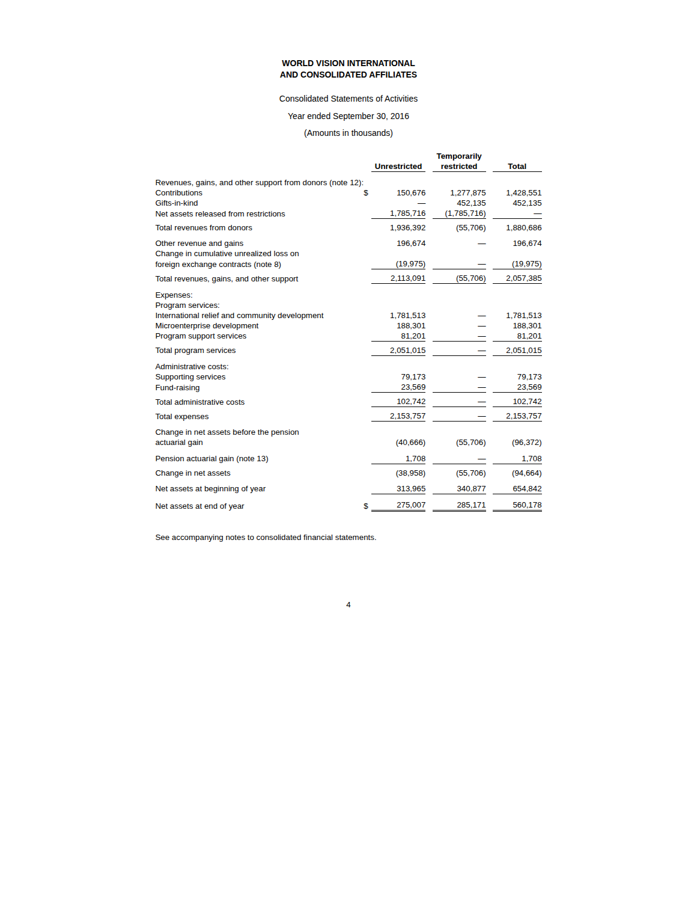WORLD VISION INTERNATIONAL
AND CONSOLIDATED AFFILIATES
Consolidated Statements of Activities
Year ended September 30, 2016
(Amounts in thousands)
| | | | | Temporarily | | |
| | | Unrestricted | | restricted | | Total |
| Revenues, gains, and other support from donors (note 12): | | | | | | |
| Contributions | $ | 150,676 | | 1,277,875 | | 1,428,551 |
| Gifts-in-kind | | — | | 452,135 | | 452,135 |
| Net assets released from restrictions | | 1,785,716 | | (1,785,716) | | — |
| Total revenues from donors | | 1,936,392 | | (55,706) | | 1,880,686 |
| Other revenue and gains | | 196,674 | | — | | 196,674 |
| Change in cumulative unrealized loss on | | | | | | |
| foreign exchange contracts (note 8) | | (19,975) | | — | | (19,975) |
| Total revenues, gains, and other support | | 2,113,091 | | (55,706) | | 2,057,385 |
| Expenses: | | | | | | |
| Program services: | | | | | | |
| International relief and community development | | 1,781,513 | | — | | 1,781,513 |
| Microenterprise development | | 188,301 | | — | | 188,301 |
| Program support services | | 81,201 | | — | | 81,201 |
| Total program services | | 2,051,015 | | — | | 2,051,015 |
| Administrative costs: | | | | | | |
| Supporting services | | 79,173 | | — | | 79,173 |
| Fund-raising | | 23,569 | | — | | 23,569 |
| Total administrative costs | | 102,742 | | — | | 102,742 |
| Total expenses | | 2,153,757 | | — | | 2,153,757 |
| Change in net assets before the pension | | | | | | |
| actuarial gain | | (40,666) | | (55,706) | | (96,372) |
| Pension actuarial gain (note 13) | | 1,708 | | — | | 1,708 |
| Change in net assets | | (38,958) | | (55,706) | | (94,664) |
| Net assets at beginning of year | | 313,965 | | 340,877 | | 654,842 |
| Net assets at end of year | $ | 275,007 | | 285,171 | | 560,178 |
See accompanying notes to consolidated financial statements.
4